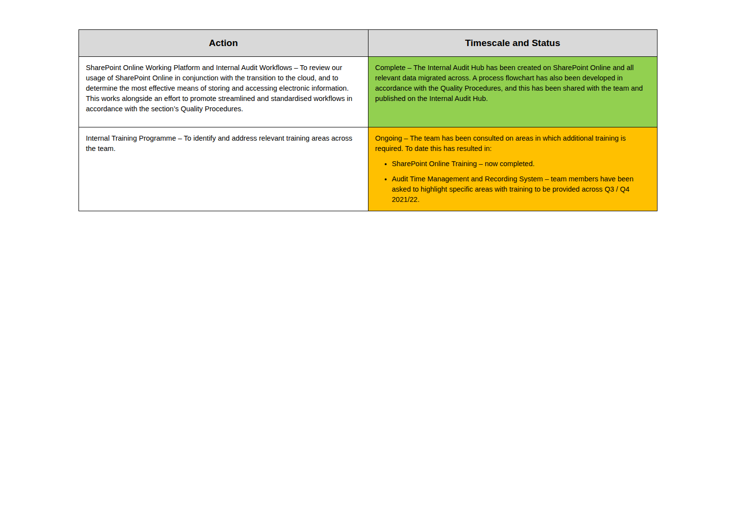| Action | Timescale and Status |
| --- | --- |
| SharePoint Online Working Platform and Internal Audit Workflows – To review our usage of SharePoint Online in conjunction with the transition to the cloud, and to determine the most effective means of storing and accessing electronic information. This works alongside an effort to promote streamlined and standardised workflows in accordance with the section’s Quality Procedures. | Complete – The Internal Audit Hub has been created on SharePoint Online and all relevant data migrated across. A process flowchart has also been developed in accordance with the Quality Procedures, and this has been shared with the team and published on the Internal Audit Hub. |
| Internal Training Programme – To identify and address relevant training areas across the team. | Ongoing – The team has been consulted on areas in which additional training is required. To date this has resulted in: SharePoint Online Training – now completed. Audit Time Management and Recording System – team members have been asked to highlight specific areas with training to be provided across Q3 / Q4 2021/22. |